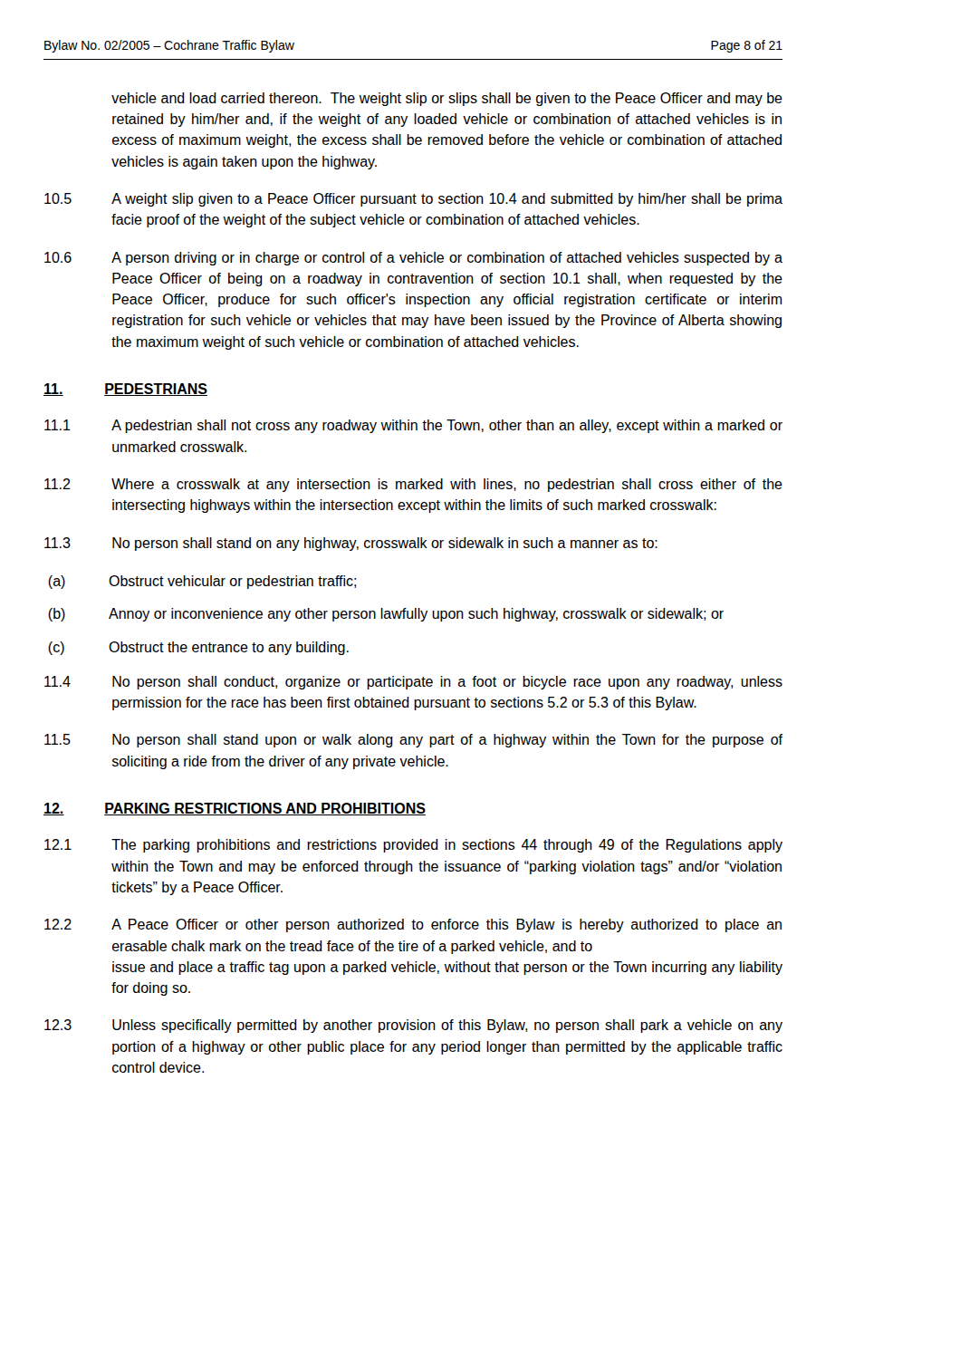Bylaw No. 02/2005 – Cochrane Traffic Bylaw Page 8 of 21
vehicle and load carried thereon. The weight slip or slips shall be given to the Peace Officer and may be retained by him/her and, if the weight of any loaded vehicle or combination of attached vehicles is in excess of maximum weight, the excess shall be removed before the vehicle or combination of attached vehicles is again taken upon the highway.
10.5
A weight slip given to a Peace Officer pursuant to section 10.4 and submitted by him/her shall be prima facie proof of the weight of the subject vehicle or combination of attached vehicles.
10.6
A person driving or in charge or control of a vehicle or combination of attached vehicles suspected by a Peace Officer of being on a roadway in contravention of section 10.1 shall, when requested by the Peace Officer, produce for such officer's inspection any official registration certificate or interim registration for such vehicle or vehicles that may have been issued by the Province of Alberta showing the maximum weight of such vehicle or combination of attached vehicles.
11. PEDESTRIANS
11.1
A pedestrian shall not cross any roadway within the Town, other than an alley, except within a marked or unmarked crosswalk.
11.2
Where a crosswalk at any intersection is marked with lines, no pedestrian shall cross either of the intersecting highways within the intersection except within the limits of such marked crosswalk:
11.3
No person shall stand on any highway, crosswalk or sidewalk in such a manner as to:
(a) Obstruct vehicular or pedestrian traffic;
(b) Annoy or inconvenience any other person lawfully upon such highway, crosswalk or sidewalk; or
(c) Obstruct the entrance to any building.
11.4
No person shall conduct, organize or participate in a foot or bicycle race upon any roadway, unless permission for the race has been first obtained pursuant to sections 5.2 or 5.3 of this Bylaw.
11.5
No person shall stand upon or walk along any part of a highway within the Town for the purpose of soliciting a ride from the driver of any private vehicle.
12. PARKING RESTRICTIONS AND PROHIBITIONS
12.1
The parking prohibitions and restrictions provided in sections 44 through 49 of the Regulations apply within the Town and may be enforced through the issuance of “parking violation tags” and/or “violation tickets” by a Peace Officer.
12.2
A Peace Officer or other person authorized to enforce this Bylaw is hereby authorized to place an erasable chalk mark on the tread face of the tire of a parked vehicle, and to
issue and place a traffic tag upon a parked vehicle, without that person or the Town incurring any liability for doing so.
12.3
Unless specifically permitted by another provision of this Bylaw, no person shall park a vehicle on any portion of a highway or other public place for any period longer than permitted by the applicable traffic control device.